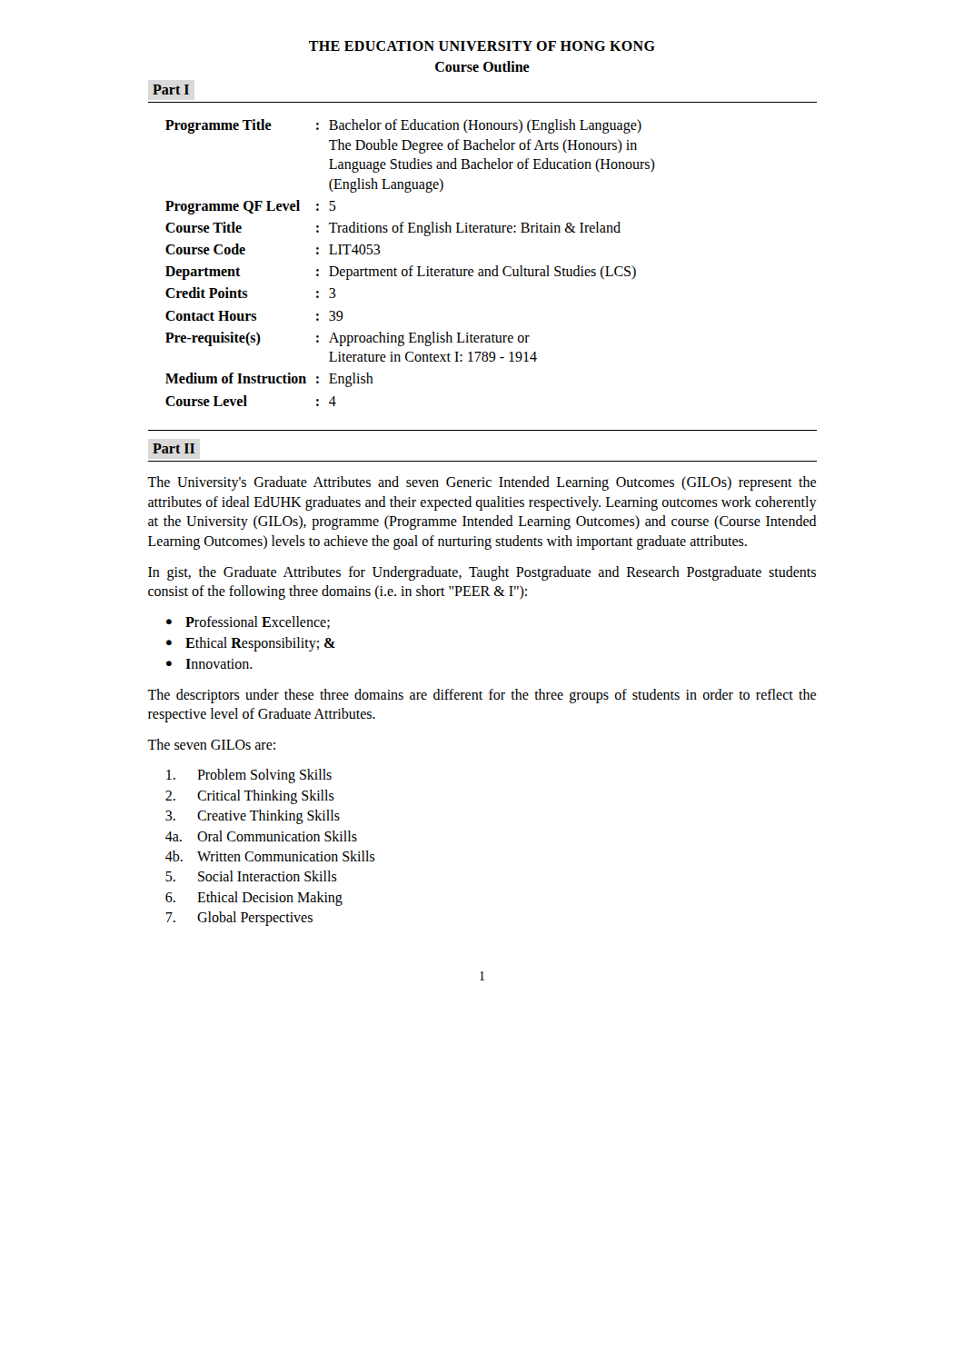THE EDUCATION UNIVERSITY OF HONG KONG
Course Outline
Part I
| Programme Title | : | Bachelor of Education (Honours) (English Language) The Double Degree of Bachelor of Arts (Honours) in Language Studies and Bachelor of Education (Honours) (English Language) |
| Programme QF Level | : | 5 |
| Course Title | : | Traditions of English Literature: Britain & Ireland |
| Course Code | : | LIT4053 |
| Department | : | Department of Literature and Cultural Studies (LCS) |
| Credit Points | : | 3 |
| Contact Hours | : | 39 |
| Pre-requisite(s) | : | Approaching English Literature or Literature in Context I: 1789 - 1914 |
| Medium of Instruction | : | English |
| Course Level | : | 4 |
Part II
The University's Graduate Attributes and seven Generic Intended Learning Outcomes (GILOs) represent the attributes of ideal EdUHK graduates and their expected qualities respectively. Learning outcomes work coherently at the University (GILOs), programme (Programme Intended Learning Outcomes) and course (Course Intended Learning Outcomes) levels to achieve the goal of nurturing students with important graduate attributes.
In gist, the Graduate Attributes for Undergraduate, Taught Postgraduate and Research Postgraduate students consist of the following three domains (i.e. in short "PEER & I"):
Professional Excellence;
Ethical Responsibility; &
Innovation.
The descriptors under these three domains are different for the three groups of students in order to reflect the respective level of Graduate Attributes.
The seven GILOs are:
1. Problem Solving Skills
2. Critical Thinking Skills
3. Creative Thinking Skills
4a. Oral Communication Skills
4b. Written Communication Skills
5. Social Interaction Skills
6. Ethical Decision Making
7. Global Perspectives
1